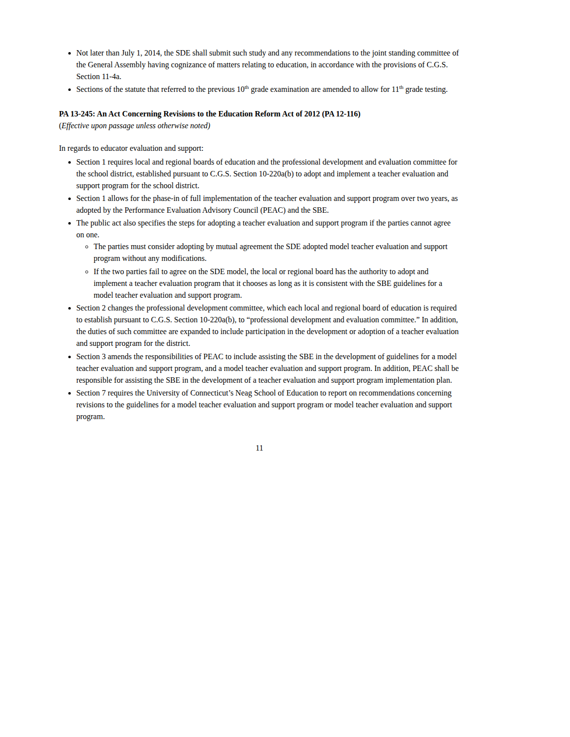Not later than July 1, 2014, the SDE shall submit such study and any recommendations to the joint standing committee of the General Assembly having cognizance of matters relating to education, in accordance with the provisions of C.G.S. Section 11-4a.
Sections of the statute that referred to the previous 10th grade examination are amended to allow for 11th grade testing.
PA 13-245: An Act Concerning Revisions to the Education Reform Act of 2012 (PA 12-116)
(Effective upon passage unless otherwise noted)
In regards to educator evaluation and support:
Section 1 requires local and regional boards of education and the professional development and evaluation committee for the school district, established pursuant to C.G.S. Section 10-220a(b) to adopt and implement a teacher evaluation and support program for the school district.
Section 1 allows for the phase-in of full implementation of the teacher evaluation and support program over two years, as adopted by the Performance Evaluation Advisory Council (PEAC) and the SBE.
The public act also specifies the steps for adopting a teacher evaluation and support program if the parties cannot agree on one.
The parties must consider adopting by mutual agreement the SDE adopted model teacher evaluation and support program without any modifications.
If the two parties fail to agree on the SDE model, the local or regional board has the authority to adopt and implement a teacher evaluation program that it chooses as long as it is consistent with the SBE guidelines for a model teacher evaluation and support program.
Section 2 changes the professional development committee, which each local and regional board of education is required to establish pursuant to C.G.S. Section 10-220a(b), to “professional development and evaluation committee.” In addition, the duties of such committee are expanded to include participation in the development or adoption of a teacher evaluation and support program for the district.
Section 3 amends the responsibilities of PEAC to include assisting the SBE in the development of guidelines for a model teacher evaluation and support program, and a model teacher evaluation and support program. In addition, PEAC shall be responsible for assisting the SBE in the development of a teacher evaluation and support program implementation plan.
Section 7 requires the University of Connecticut’s Neag School of Education to report on recommendations concerning revisions to the guidelines for a model teacher evaluation and support program or model teacher evaluation and support program.
11